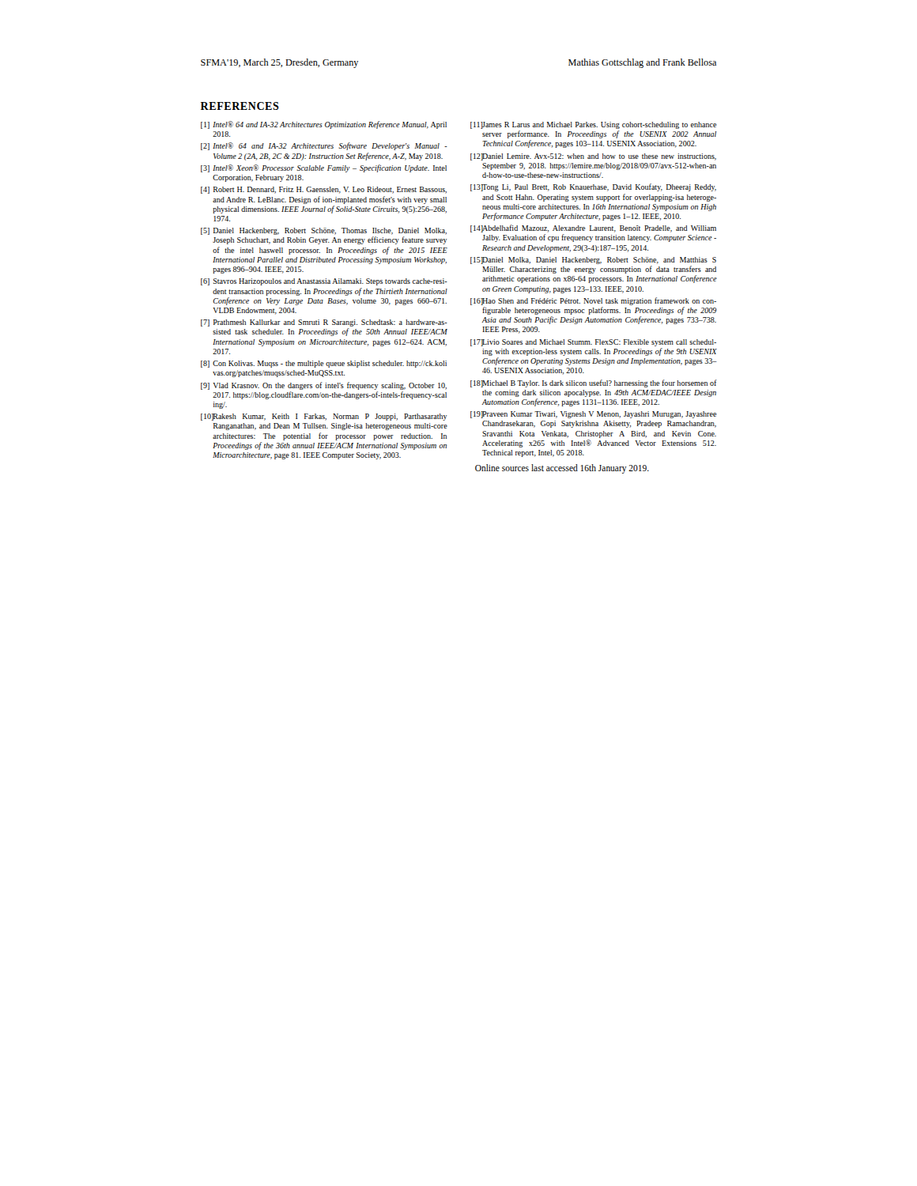SFMA'19, March 25, Dresden, Germany
Mathias Gottschlag and Frank Bellosa
References
Intel® 64 and IA-32 Architectures Optimization Reference Manual, April 2018.
Intel® 64 and IA-32 Architectures Software Developer's Manual - Volume 2 (2A, 2B, 2C & 2D): Instruction Set Reference, A-Z, May 2018.
Intel® Xeon® Processor Scalable Family – Specification Update. Intel Corporation, February 2018.
Robert H. Dennard, Fritz H. Gaensslen, V. Leo Rideout, Ernest Bassous, and Andre R. LeBlanc. Design of ion-implanted mosfet's with very small physical dimensions. IEEE Journal of Solid-State Circuits, 9(5):256–268, 1974.
Daniel Hackenberg, Robert Schöne, Thomas Ilsche, Daniel Molka, Joseph Schuchart, and Robin Geyer. An energy efficiency feature survey of the intel haswell processor. In Proceedings of the 2015 IEEE International Parallel and Distributed Processing Symposium Workshop, pages 896–904. IEEE, 2015.
Stavros Harizopoulos and Anastassia Ailamaki. Steps towards cache-resident transaction processing. In Proceedings of the Thirtieth International Conference on Very Large Data Bases, volume 30, pages 660–671. VLDB Endowment, 2004.
Prathmesh Kallurkar and Smruti R Sarangi. Schedtask: a hardware-assisted task scheduler. In Proceedings of the 50th Annual IEEE/ACM International Symposium on Microarchitecture, pages 612–624. ACM, 2017.
Con Kolivas. Muqss - the multiple queue skiplist scheduler. http://ck.kolivas.org/patches/muqss/sched-MuQSS.txt.
Vlad Krasnov. On the dangers of intel's frequency scaling, October 10, 2017. https://blog.cloudflare.com/on-the-dangers-of-intels-frequency-scaling/.
Rakesh Kumar, Keith I Farkas, Norman P Jouppi, Parthasarathy Ranganathan, and Dean M Tullsen. Single-isa heterogeneous multi-core architectures: The potential for processor power reduction. In Proceedings of the 36th annual IEEE/ACM International Symposium on Microarchitecture, page 81. IEEE Computer Society, 2003.
James R Larus and Michael Parkes. Using cohort-scheduling to enhance server performance. In Proceedings of the USENIX 2002 Annual Technical Conference, pages 103–114. USENIX Association, 2002.
Daniel Lemire. Avx-512: when and how to use these new instructions, September 9, 2018. https://lemire.me/blog/2018/09/07/avx-512-when-and-how-to-use-these-new-instructions/.
Tong Li, Paul Brett, Rob Knauerhase, David Koufaty, Dheeraj Reddy, and Scott Hahn. Operating system support for overlapping-isa heterogeneous multi-core architectures. In 16th International Symposium on High Performance Computer Architecture, pages 1–12. IEEE, 2010.
Abdelhafid Mazouz, Alexandre Laurent, Benoît Pradelle, and William Jalby. Evaluation of cpu frequency transition latency. Computer Science - Research and Development, 29(3-4):187–195, 2014.
Daniel Molka, Daniel Hackenberg, Robert Schöne, and Matthias S Müller. Characterizing the energy consumption of data transfers and arithmetic operations on x86-64 processors. In International Conference on Green Computing, pages 123–133. IEEE, 2010.
Hao Shen and Frédéric Pétrot. Novel task migration framework on configurable heterogeneous mpsoc platforms. In Proceedings of the 2009 Asia and South Pacific Design Automation Conference, pages 733–738. IEEE Press, 2009.
Livio Soares and Michael Stumm. FlexSC: Flexible system call scheduling with exception-less system calls. In Proceedings of the 9th USENIX Conference on Operating Systems Design and Implementation, pages 33–46. USENIX Association, 2010.
Michael B Taylor. Is dark silicon useful? harnessing the four horsemen of the coming dark silicon apocalypse. In 49th ACM/EDAC/IEEE Design Automation Conference, pages 1131–1136. IEEE, 2012.
Praveen Kumar Tiwari, Vignesh V Menon, Jayashri Murugan, Jayashree Chandrasekaran, Gopi Satykrishna Akisetty, Pradeep Ramachandran, Sravanthi Kota Venkata, Christopher A Bird, and Kevin Cone. Accelerating x265 with Intel® Advanced Vector Extensions 512. Technical report, Intel, 05 2018.
Online sources last accessed 16th January 2019.